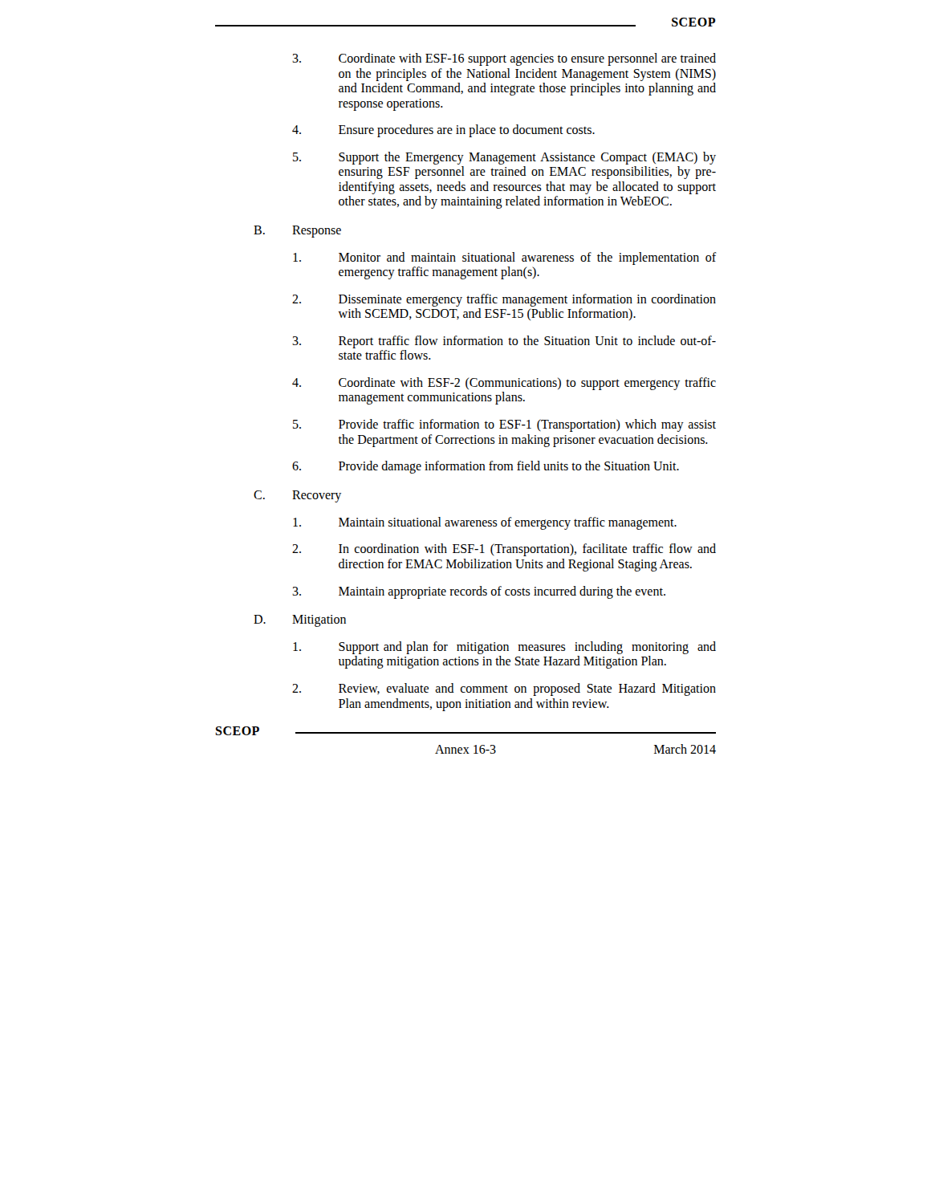SCEOP
3.
Coordinate with ESF-16 support agencies to ensure personnel are trained on the principles of the National Incident Management System (NIMS) and Incident Command, and integrate those principles into planning and response operations.
4.
Ensure procedures are in place to document costs.
5.
Support the Emergency Management Assistance Compact (EMAC) by ensuring ESF personnel are trained on EMAC responsibilities, by pre-identifying assets, needs and resources that may be allocated to support other states, and by maintaining related information in WebEOC.
B.
Response
1.
Monitor and maintain situational awareness of the implementation of emergency traffic management plan(s).
2.
Disseminate emergency traffic management information in coordination with SCEMD, SCDOT, and ESF-15 (Public Information).
3.
Report traffic flow information to the Situation Unit to include out-of-state traffic flows.
4.
Coordinate with ESF-2 (Communications) to support emergency traffic management communications plans.
5.
Provide traffic information to ESF-1 (Transportation) which may assist the Department of Corrections in making prisoner evacuation decisions.
6.
Provide damage information from field units to the Situation Unit.
C.
Recovery
1.
Maintain situational awareness of emergency traffic management.
2.
In coordination with ESF-1 (Transportation), facilitate traffic flow and direction for EMAC Mobilization Units and Regional Staging Areas.
3.
Maintain appropriate records of costs incurred during the event.
D.
Mitigation
1.
Support and plan for mitigation measures including monitoring and updating mitigation actions in the State Hazard Mitigation Plan.
2.
Review, evaluate and comment on proposed State Hazard Mitigation Plan amendments, upon initiation and within review.
SCEOP
Annex 16-3 March 2014